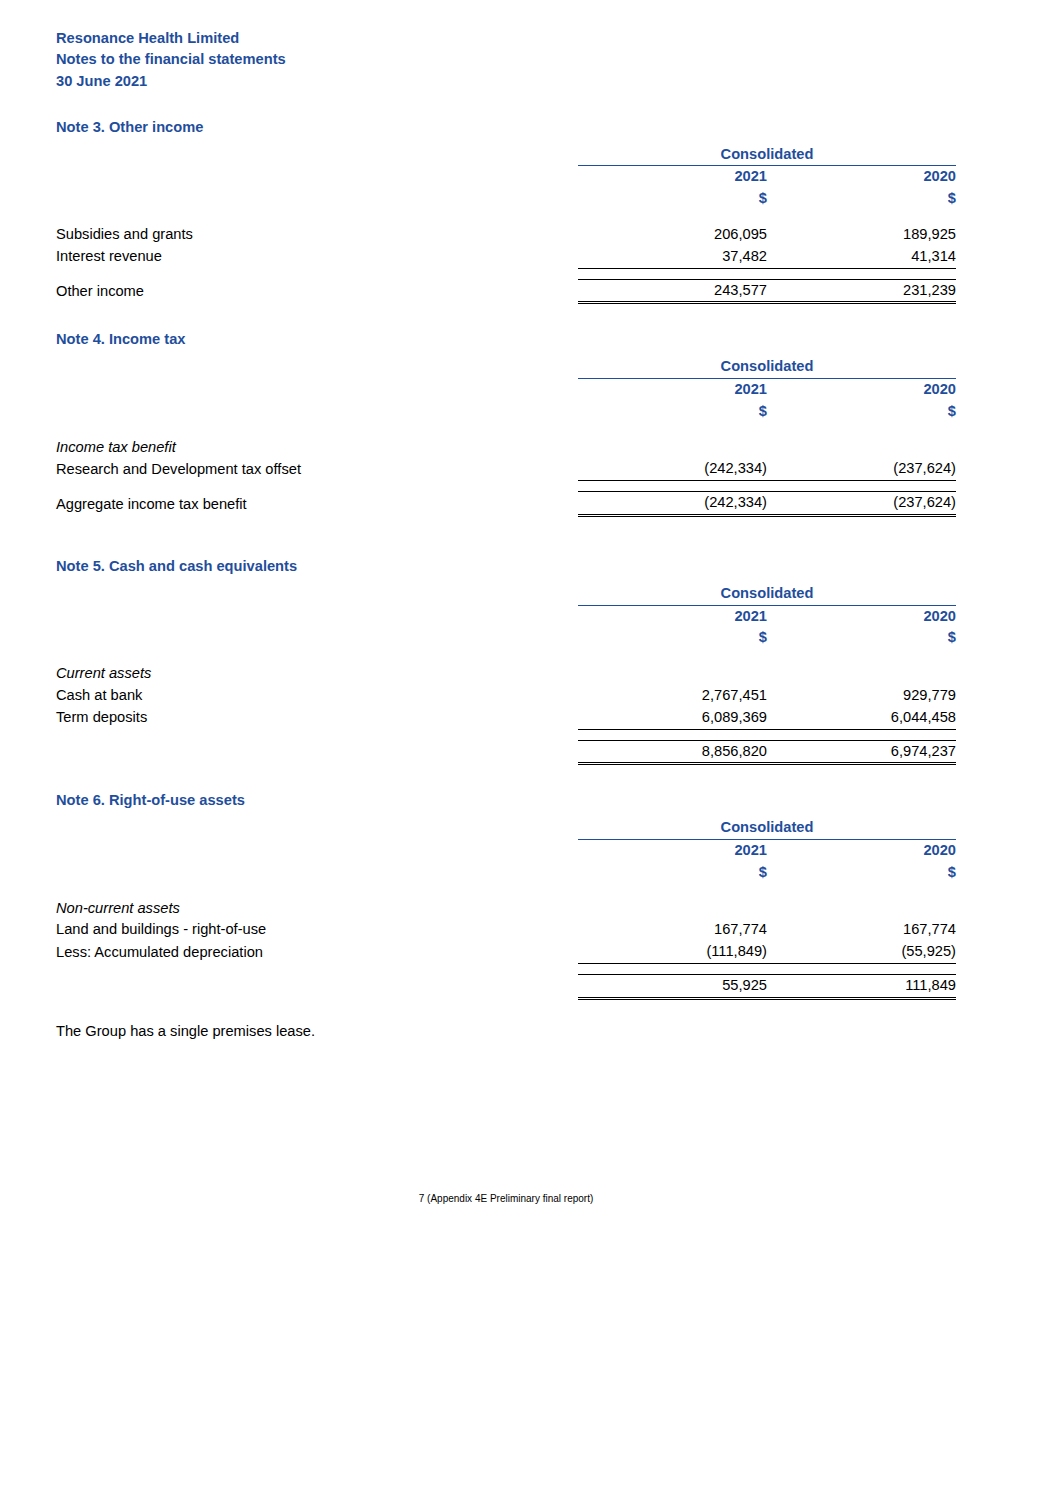Resonance Health Limited
Notes to the financial statements
30 June 2021
Note 3. Other income
| | Consolidated |
| | 2021 | 2020 |
| | $ | $ |
| Subsidies and grants | 206,095 | 189,925 |
| Interest revenue | 37,482 | 41,314 |
| Other income | 243,577 | 231,239 |
Note 4. Income tax
| | Consolidated |
| | 2021 | 2020 |
| | $ | $ |
| Income tax benefit | | |
| Research and Development tax offset | (242,334) | (237,624) |
| Aggregate income tax benefit | (242,334) | (237,624) |
Note 5. Cash and cash equivalents
| | Consolidated |
| | 2021 | 2020 |
| | $ | $ |
| Current assets | | |
| Cash at bank | 2,767,451 | 929,779 |
| Term deposits | 6,089,369 | 6,044,458 |
| | 8,856,820 | 6,974,237 |
Note 6. Right-of-use assets
| | Consolidated |
| | 2021 | 2020 |
| | $ | $ |
| Non-current assets | | |
| Land and buildings - right-of-use | 167,774 | 167,774 |
| Less: Accumulated depreciation | (111,849) | (55,925) |
| | 55,925 | 111,849 |
The Group has a single premises lease.
7 (Appendix 4E Preliminary final report)